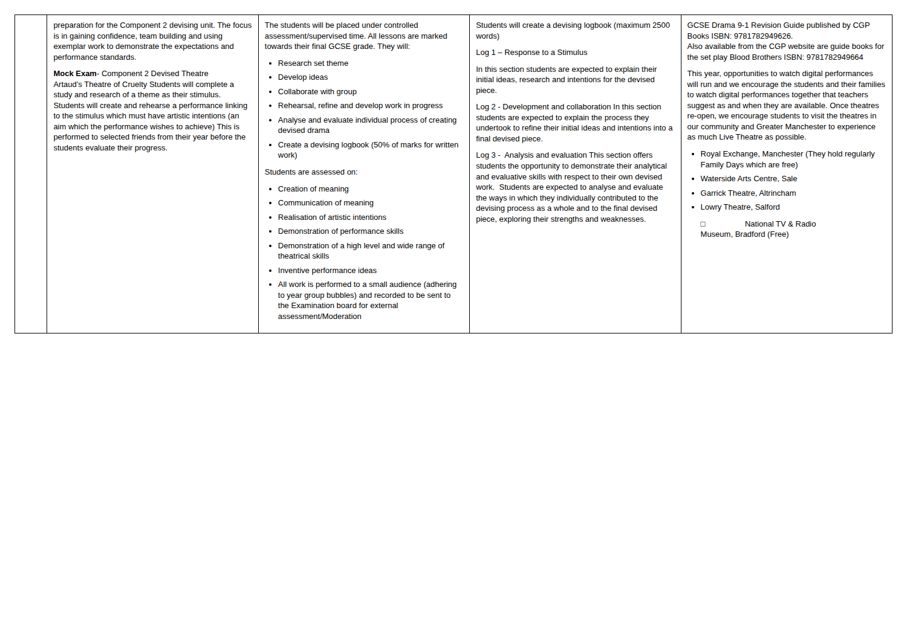| | preparation for the Component 2 devising unit. The focus is in gaining confidence, team building and using exemplar work to demonstrate the expectations and performance standards. Mock Exam - Component 2 Devised Theatre Artaud’s Theatre of Cruelty Students will complete a study and research of a theme as their stimulus. Students will create and rehearse a performance linking to the stimulus which must have artistic intentions (an aim which the performance wishes to achieve) This is performed to selected friends from their year before the students evaluate their progress. | The students will be placed under controlled assessment/supervised time. All lessons are marked towards their final GCSE grade. They will: Research set theme Develop ideas Collaborate with group Rehearsal, refine and develop work in progress Analyse and evaluate individual process of creating devised drama Create a devising logbook (50% of marks for written work) Students are assessed on: Creation of meaning Communication of meaning Realisation of artistic intentions Demonstration of performance skills Demonstration of a high level and wide range of theatrical skills Inventive performance ideas All work is performed to a small audience (adhering to year group bubbles) and recorded to be sent to the Examination board for external assessment/Moderation | Students will create a devising logbook (maximum 2500 words) Log 1 – Response to a Stimulus In this section students are expected to explain their initial ideas, research and intentions for the devised piece. Log 2 - Development and collaboration In this section students are expected to explain the process they undertook to refine their initial ideas and intentions into a final devised piece. Log 3 - Analysis and evaluation This section offers students the opportunity to demonstrate their analytical and evaluative skills with respect to their own devised work. Students are expected to analyse and evaluate the ways in which they individually contributed to the devising process as a whole and to the final devised piece, exploring their strengths and weaknesses. | GCSE Drama 9-1 Revision Guide published by CGP Books ISBN: 9781782949626. Also available from the CGP website are guide books for the set play Blood Brothers ISBN: 9781782949664 This year, opportunities to watch digital performances will run and we encourage the students and their families to watch digital performances together that teachers suggest as and when they are available. Once theatres re-open, we encourage students to visit the theatres in our community and Greater Manchester to experience as much Live Theatre as possible. Royal Exchange, Manchester (They hold regularly Family Days which are free) Waterside Arts Centre, Sale Garrick Theatre, Altrincham Lowry Theatre, Salford □ National TV & Radio Museum, Bradford (Free) |